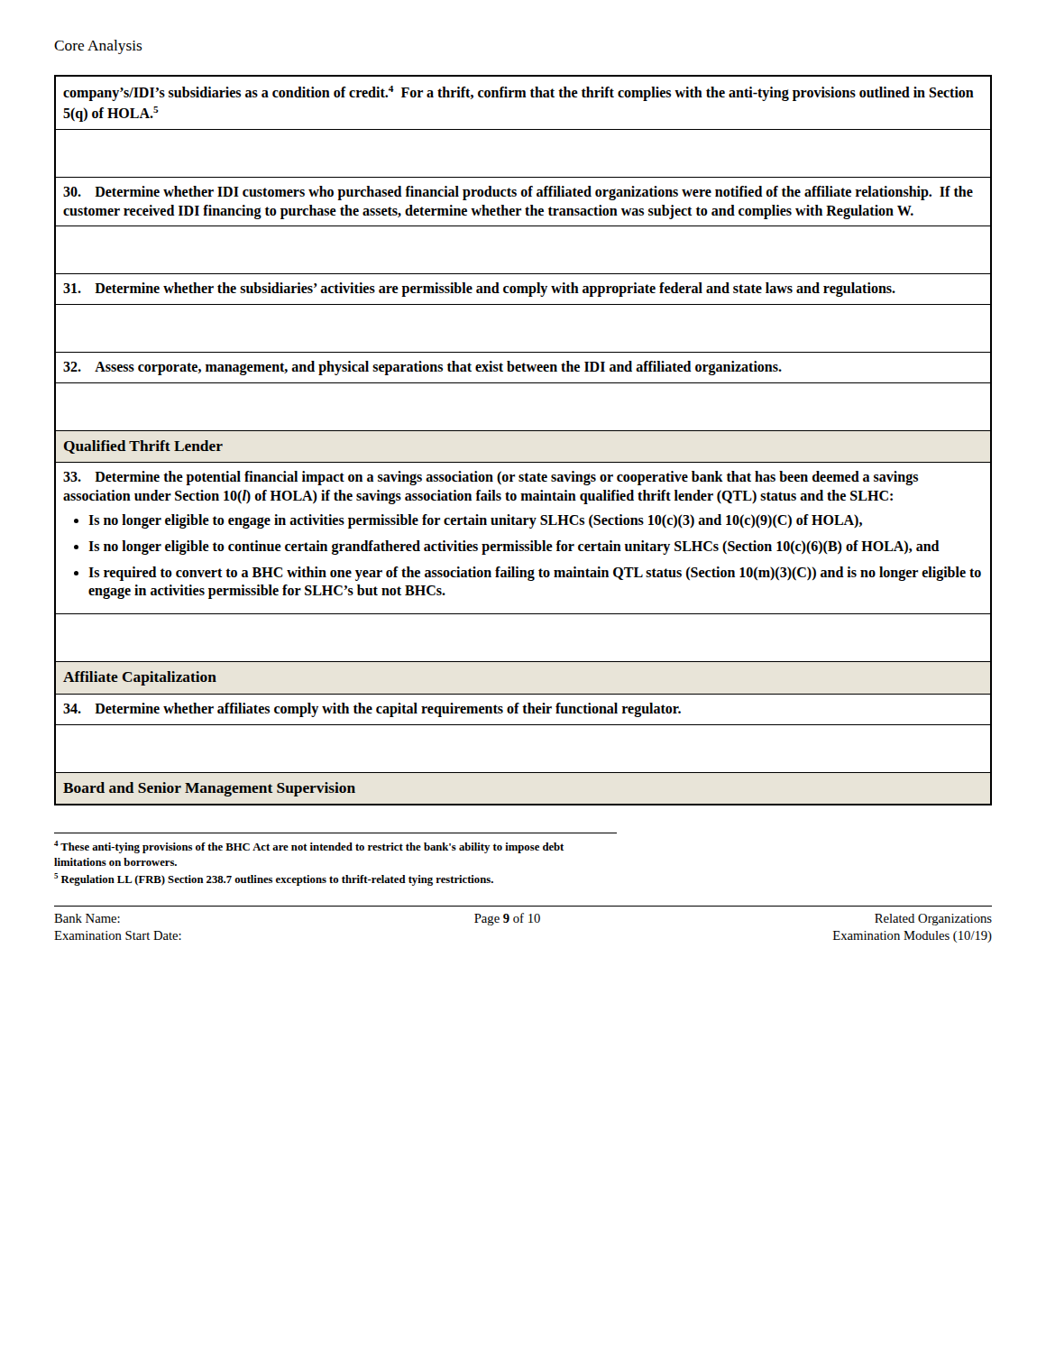Core Analysis
| company’s/IDI’s subsidiaries as a condition of credit. 4 For a thrift, confirm that the thrift complies with the anti-tying provisions outlined in Section 5(q) of HOLA. 5 |
| 30. Determine whether IDI customers who purchased financial products of affiliated organizations were notified of the affiliate relationship. If the customer received IDI financing to purchase the assets, determine whether the transaction was subject to and complies with Regulation W. |
| 31. Determine whether the subsidiaries’ activities are permissible and comply with appropriate federal and state laws and regulations. |
| 32. Assess corporate, management, and physical separations that exist between the IDI and affiliated organizations. |
| Qualified Thrift Lender |
| 33. Determine the potential financial impact on a savings association (or state savings or cooperative bank that has been deemed a savings association under Section 10( l ) of HOLA) if the savings association fails to maintain qualified thrift lender (QTL) status and the SLHC: Is no longer eligible to engage in activities permissible for certain unitary SLHCs (Sections 10(c)(3) and 10(c)(9)(C) of HOLA), Is no longer eligible to continue certain grandfathered activities permissible for certain unitary SLHCs (Section 10(c)(6)(B) of HOLA), and Is required to convert to a BHC within one year of the association failing to maintain QTL status (Section 10(m)(3)(C)) and is no longer eligible to engage in activities permissible for SLHC’s but not BHCs. |
| Affiliate Capitalization |
| 34. Determine whether affiliates comply with the capital requirements of their functional regulator. |
| Board and Senior Management Supervision |
4 These anti-tying provisions of the BHC Act are not intended to restrict the bank's ability to impose debt limitations on borrowers.
5 Regulation LL (FRB) Section 238.7 outlines exceptions to thrift-related tying restrictions.
Bank Name:
Examination Start Date:
Page 9 of 10
Related Organizations
Examination Modules (10/19)